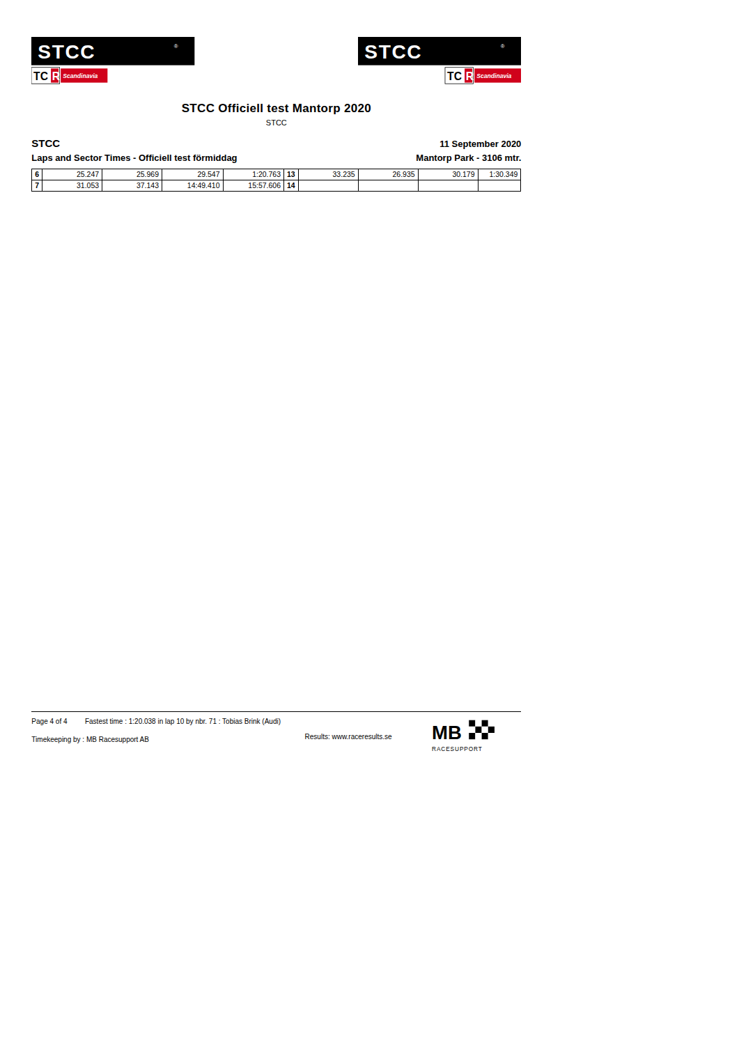STCC ® TC R Scandinavia
STCC ® TC R Scandinavia
STCC Officiell test Mantorp 2020
STCC
STCC
Laps and Sector Times - Officiell test förmiddag
11 September 2020
Mantorp Park - 3106 mtr.
| 6 | 25.247 | 25.969 | 29.547 | 1:20.763 | 13 | 33.235 | 26.935 | 30.179 | 1:30.349 |
| 7 | 31.053 | 37.143 | 14:49.410 | 15:57.606 | 14 | | | | |
Page 4 of 4 Fastest time : 1:20.038 in lap 10 by nbr. 71 : Tobias Brink (Audi)
Timekeeping by : MB Racesupport AB
Results: www.raceresults.se
MB RACESUPPORT